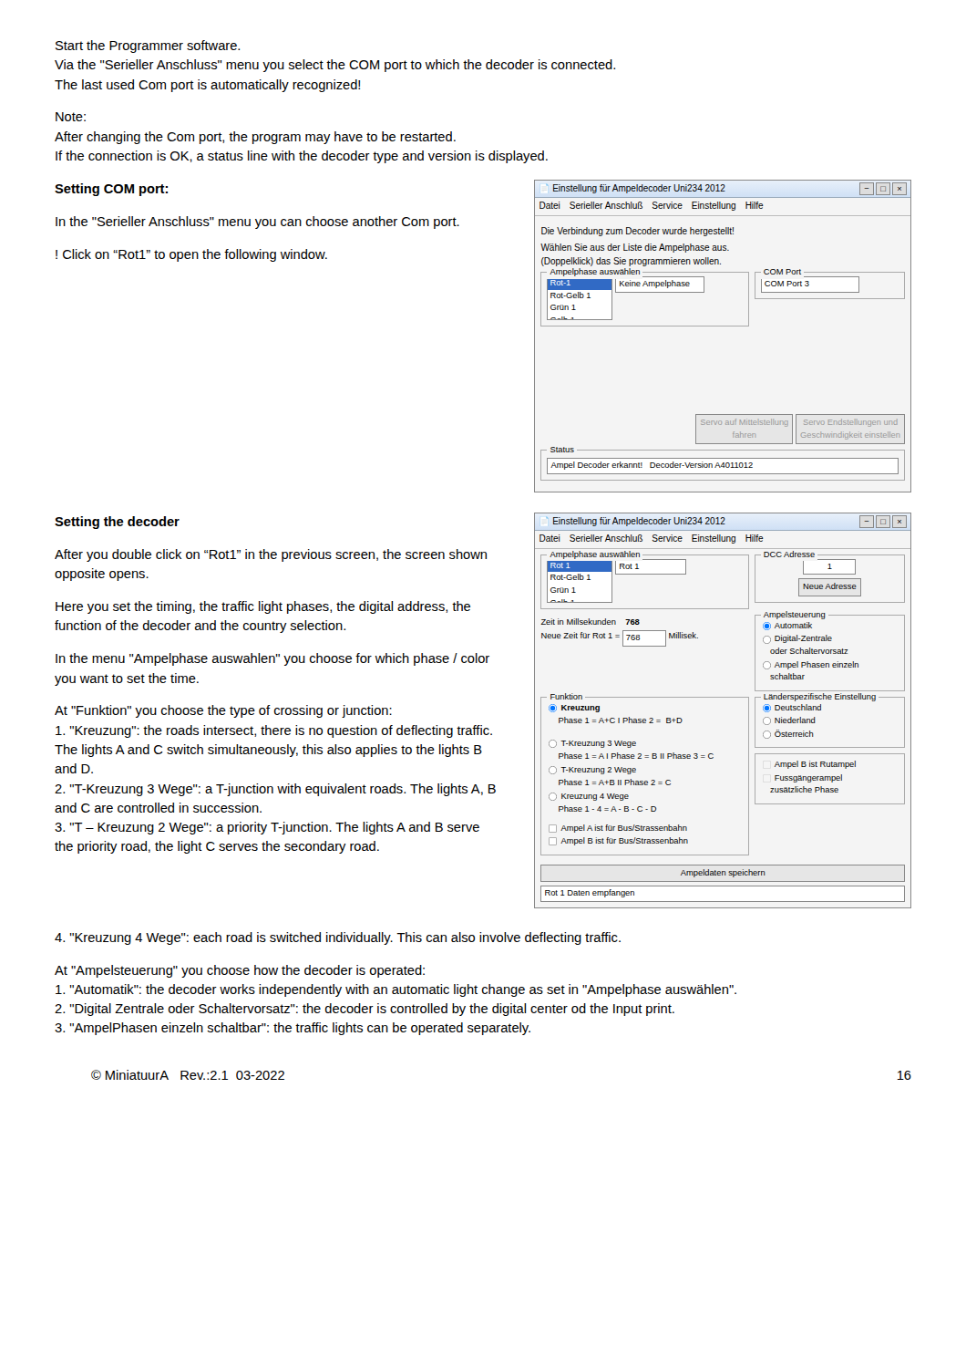Start the Programmer software.
Via the "Serieller Anschluss" menu you select the COM port to which the decoder is connected.
The last used Com port is automatically recognized!
Note:
After changing the Com port, the program may have to be restarted.
If the connection is OK, a status line with the decoder type and version is displayed.
Setting COM port:
In the "Serieller Anschluss" menu you can choose another Com port.
! Click on “Rot1” to open the following window.
📄 Einstellung für Ampeldecoder Uni234 2012 −□×
Datei Serieller Anschluß Service Einstellung Hilfe
Die Verbindung zum Decoder wurde hergestellt!
Wählen Sie aus der Liste die Ampelphase aus.
(Doppelklick) das Sie programmieren wollen.
Ampelphase auswählen
Rot-1
Rot-Gelb 1
Grün 1
Gelb 1
Keine Ampelphase
COM Port COM Port 3
Servo auf Mittelstellung
fahren Servo Endstellungen und
Geschwindigkeit einstellen
Status
Ampel Decoder erkannt! Decoder-Version A4011012
Setting the decoder
After you double click on “Rot1” in the previous screen, the screen shown opposite opens.
Here you set the timing, the traffic light phases, the digital address, the function of the decoder and the country selection.
In the menu "Ampelphase auswahlen" you choose for which phase / color you want to set the time.
At "Funktion" you choose the type of crossing or junction:
1. "Kreuzung": the roads intersect, there is no question of deflecting traffic. The lights A and C switch simultaneously, this also applies to the lights B and D.
2. "T-Kreuzung 3 Wege": a T-junction with equivalent roads. The lights A, B and C are controlled in succession.
3. "T – Kreuzung 2 Wege": a priority T-junction. The lights A and B serve the priority road, the light C serves the secondary road.
📄 Einstellung für Ampeldecoder Uni234 2012 −□×
Datei Serieller Anschluß Service Einstellung Hilfe
Ampelphase auswählen
Rot 1
Rot-Gelb 1
Grün 1
Gelb 1
Rot 1
DCC Adresse
1
Neue Adresse
Zeit in Millsekunden 768
Neue Zeit für Rot 1 = 768 Millisek.
Ampelsteuerung Automatik Digital-Zentrale
oder Schaltervorsatz Ampel Phasen einzeln
schaltbar
Funktion Kreuzung
Phase 1 = A+C I Phase 2 = B+D
T-Kreuzung 3 Wege
Phase 1 = A I Phase 2 = B II Phase 3 = C
T-Kreuzung 2 Wege
Phase 1 = A+B II Phase 2 = C
Kreuzung 4 Wege
Phase 1 - 4 = A - B - C - D
Ampel A ist für Bus/Strassenbahn Ampel B ist für Bus/Strassenbahn
Länderspezifische Einstellung Deutschland Niederland Österreich
Ampel B ist Rutampel Fussgängerampel
zusätzliche Phase
Ampeldaten speichern
Rot 1 Daten empfangen
4. "Kreuzung 4 Wege": each road is switched individually. This can also involve deflecting traffic.
At "Ampelsteuerung" you choose how the decoder is operated:
1. "Automatik": the decoder works independently with an automatic light change as set in "Ampelphase auswählen".
2. "Digital Zentrale oder Schaltervorsatz": the decoder is controlled by the digital center od the Input print.
3. "AmpelPhasen einzeln schaltbar": the traffic lights can be operated separately.
© MiniatuurA Rev.:2.1 03-2022 16